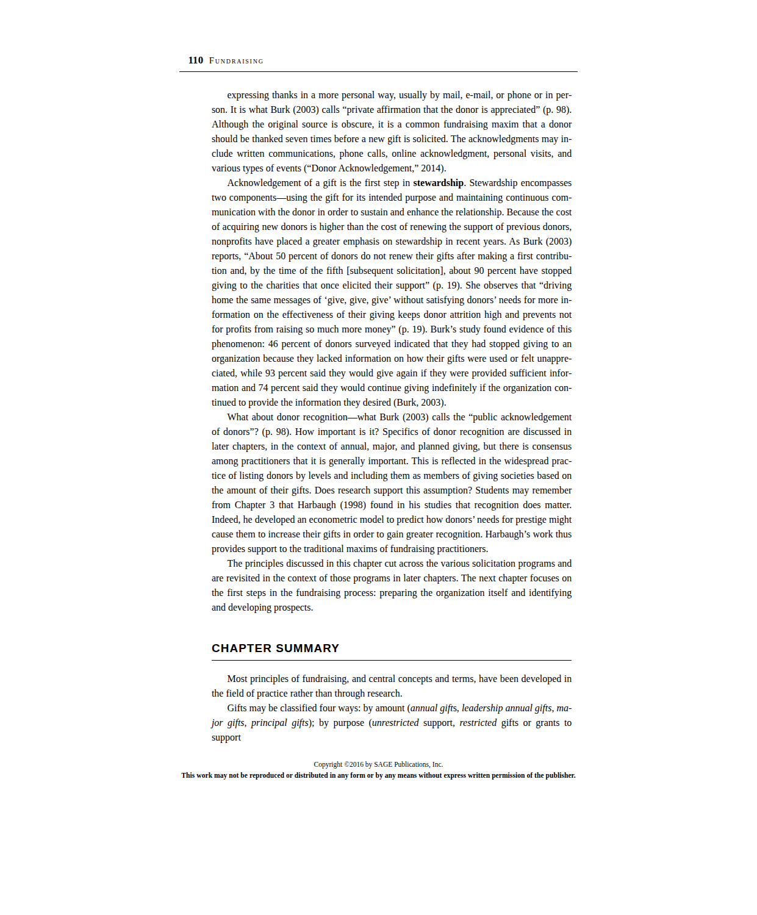110 Fundraising
expressing thanks in a more personal way, usually by mail, e-mail, or phone or in person. It is what Burk (2003) calls “private affirmation that the donor is appreciated” (p. 98). Although the original source is obscure, it is a common fundraising maxim that a donor should be thanked seven times before a new gift is solicited. The acknowledgments may include written communications, phone calls, online acknowledgment, personal visits, and various types of events (“Donor Acknowledgement,” 2014).
Acknowledgement of a gift is the first step in stewardship. Stewardship encompasses two components—using the gift for its intended purpose and maintaining continuous communication with the donor in order to sustain and enhance the relationship. Because the cost of acquiring new donors is higher than the cost of renewing the support of previous donors, nonprofits have placed a greater emphasis on stewardship in recent years. As Burk (2003) reports, “About 50 percent of donors do not renew their gifts after making a first contribution and, by the time of the fifth [subsequent solicitation], about 90 percent have stopped giving to the charities that once elicited their support” (p. 19). She observes that “driving home the same messages of ‘give, give, give’ without satisfying donors’ needs for more information on the effectiveness of their giving keeps donor attrition high and prevents not for profits from raising so much more money” (p. 19). Burk’s study found evidence of this phenomenon: 46 percent of donors surveyed indicated that they had stopped giving to an organization because they lacked information on how their gifts were used or felt unappreciated, while 93 percent said they would give again if they were provided sufficient information and 74 percent said they would continue giving indefinitely if the organization continued to provide the information they desired (Burk, 2003).
What about donor recognition—what Burk (2003) calls the “public acknowledgement of donors”? (p. 98). How important is it? Specifics of donor recognition are discussed in later chapters, in the context of annual, major, and planned giving, but there is consensus among practitioners that it is generally important. This is reflected in the widespread practice of listing donors by levels and including them as members of giving societies based on the amount of their gifts. Does research support this assumption? Students may remember from Chapter 3 that Harbaugh (1998) found in his studies that recognition does matter. Indeed, he developed an econometric model to predict how donors’ needs for prestige might cause them to increase their gifts in order to gain greater recognition. Harbaugh’s work thus provides support to the traditional maxims of fundraising practitioners.
The principles discussed in this chapter cut across the various solicitation programs and are revisited in the context of those programs in later chapters. The next chapter focuses on the first steps in the fundraising process: preparing the organization itself and identifying and developing prospects.
CHAPTER SUMMARY
Most principles of fundraising, and central concepts and terms, have been developed in the field of practice rather than through research.
Gifts may be classified four ways: by amount (annual gifts, leadership annual gifts, major gifts, principal gifts); by purpose (unrestricted support, restricted gifts or grants to support
Copyright ©2016 by SAGE Publications, Inc.
This work may not be reproduced or distributed in any form or by any means without express written permission of the publisher.